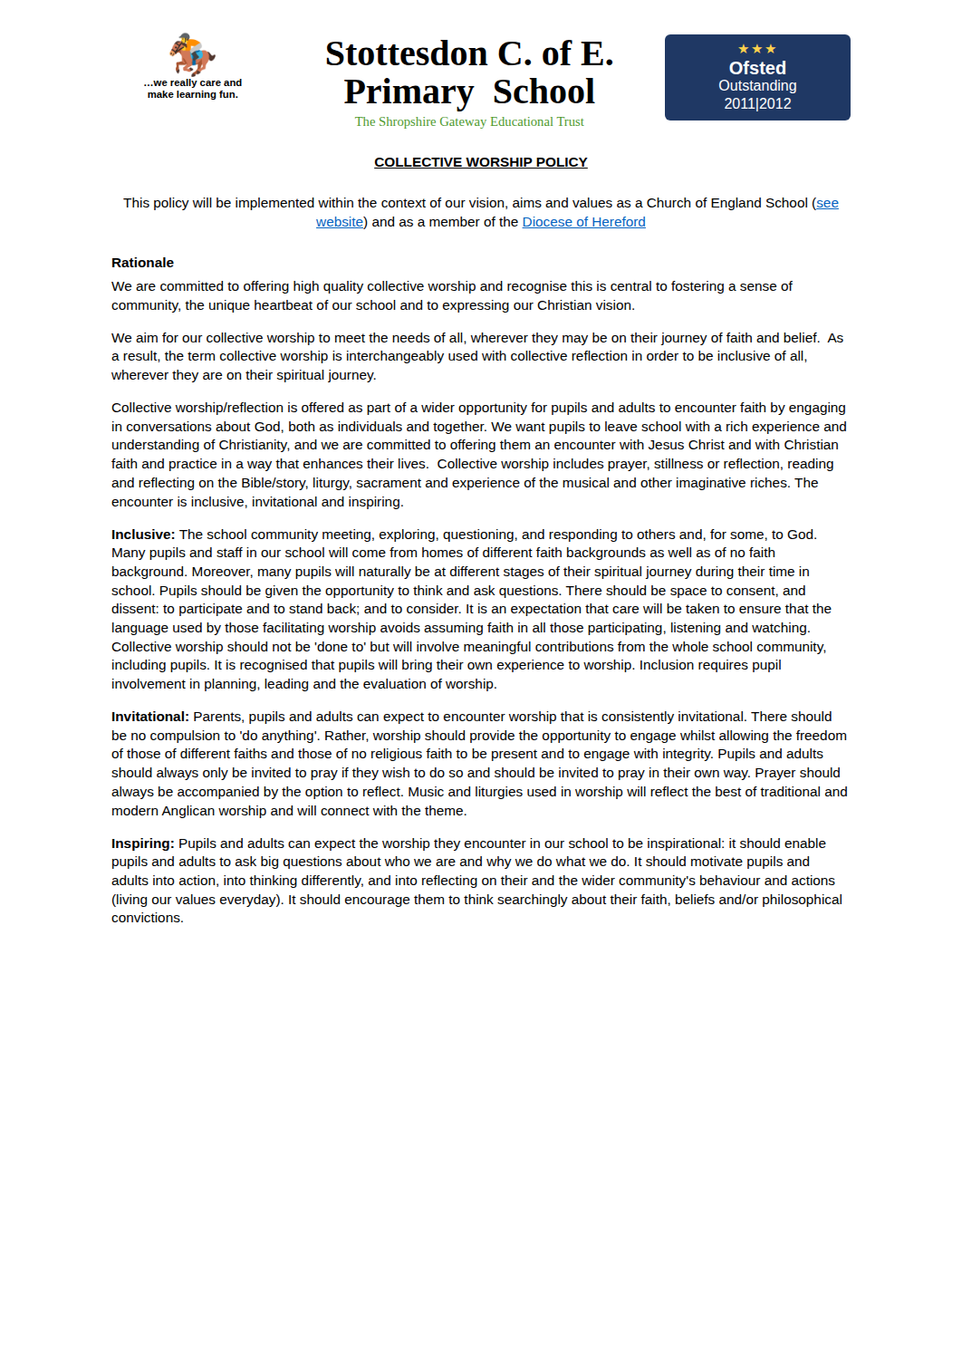🏇 …we really care and
make learning fun.
Stottesdon C. of E. Primary School
The Shropshire Gateway Educational Trust
★★★ Ofsted Outstanding 2011|2012
COLLECTIVE WORSHIP POLICY
This policy will be implemented within the context of our vision, aims and values as a Church of England School (see website) and as a member of the Diocese of Hereford
Rationale
We are committed to offering high quality collective worship and recognise this is central to fostering a sense of community, the unique heartbeat of our school and to expressing our Christian vision.
We aim for our collective worship to meet the needs of all, wherever they may be on their journey of faith and belief. As a result, the term collective worship is interchangeably used with collective reflection in order to be inclusive of all, wherever they are on their spiritual journey.
Collective worship/reflection is offered as part of a wider opportunity for pupils and adults to encounter faith by engaging in conversations about God, both as individuals and together. We want pupils to leave school with a rich experience and understanding of Christianity, and we are committed to offering them an encounter with Jesus Christ and with Christian faith and practice in a way that enhances their lives. Collective worship includes prayer, stillness or reflection, reading and reflecting on the Bible/story, liturgy, sacrament and experience of the musical and other imaginative riches. The encounter is inclusive, invitational and inspiring.
Inclusive: The school community meeting, exploring, questioning, and responding to others and, for some, to God. Many pupils and staff in our school will come from homes of different faith backgrounds as well as of no faith background. Moreover, many pupils will naturally be at different stages of their spiritual journey during their time in school. Pupils should be given the opportunity to think and ask questions. There should be space to consent, and dissent: to participate and to stand back; and to consider. It is an expectation that care will be taken to ensure that the language used by those facilitating worship avoids assuming faith in all those participating, listening and watching. Collective worship should not be 'done to' but will involve meaningful contributions from the whole school community, including pupils. It is recognised that pupils will bring their own experience to worship. Inclusion requires pupil involvement in planning, leading and the evaluation of worship.
Invitational: Parents, pupils and adults can expect to encounter worship that is consistently invitational. There should be no compulsion to 'do anything'. Rather, worship should provide the opportunity to engage whilst allowing the freedom of those of different faiths and those of no religious faith to be present and to engage with integrity. Pupils and adults should always only be invited to pray if they wish to do so and should be invited to pray in their own way. Prayer should always be accompanied by the option to reflect. Music and liturgies used in worship will reflect the best of traditional and modern Anglican worship and will connect with the theme.
Inspiring: Pupils and adults can expect the worship they encounter in our school to be inspirational: it should enable pupils and adults to ask big questions about who we are and why we do what we do. It should motivate pupils and adults into action, into thinking differently, and into reflecting on their and the wider community's behaviour and actions (living our values everyday). It should encourage them to think searchingly about their faith, beliefs and/or philosophical convictions.